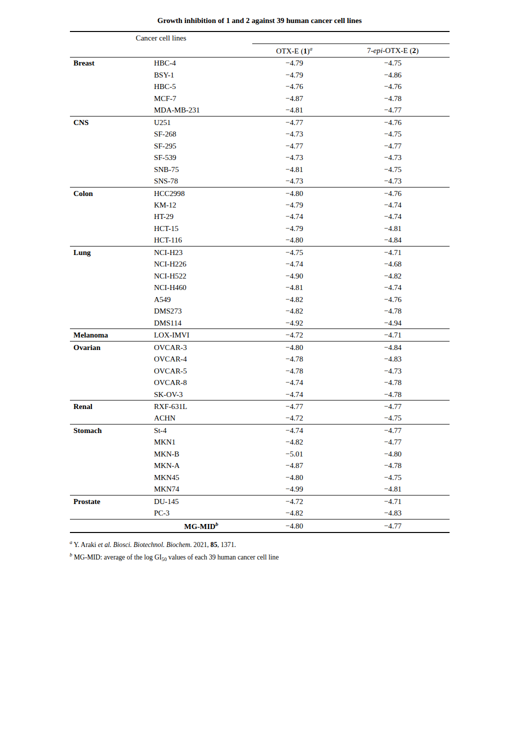Growth inhibition of 1 and 2 against 39 human cancer cell lines
| Cancer cell lines | |
| --- | --- |
| | | OTX-E ( 1 ) a | 7- epi -OTX-E ( 2 ) |
| Breast | HBC-4 | −4.79 | −4.75 |
| | BSY-1 | −4.79 | −4.86 |
| | HBC-5 | −4.76 | −4.76 |
| | MCF-7 | −4.87 | −4.78 |
| | MDA-MB-231 | −4.81 | −4.77 |
| CNS | U251 | −4.77 | −4.76 |
| | SF-268 | −4.73 | −4.75 |
| | SF-295 | −4.77 | −4.77 |
| | SF-539 | −4.73 | −4.73 |
| | SNB-75 | −4.81 | −4.75 |
| | SNS-78 | −4.73 | −4.73 |
| Colon | HCC2998 | −4.80 | −4.76 |
| | KM-12 | −4.79 | −4.74 |
| | HT-29 | −4.74 | −4.74 |
| | HCT-15 | −4.79 | −4.81 |
| | HCT-116 | −4.80 | −4.84 |
| Lung | NCI-H23 | −4.75 | −4.71 |
| | NCI-H226 | −4.74 | −4.68 |
| | NCI-H522 | −4.90 | −4.82 |
| | NCI-H460 | −4.81 | −4.74 |
| | A549 | −4.82 | −4.76 |
| | DMS273 | −4.82 | −4.78 |
| | DMS114 | −4.92 | −4.94 |
| Melanoma | LOX-IMVI | −4.72 | −4.71 |
| Ovarian | OVCAR-3 | −4.80 | −4.84 |
| | OVCAR-4 | −4.78 | −4.83 |
| | OVCAR-5 | −4.78 | −4.73 |
| | OVCAR-8 | −4.74 | −4.78 |
| | SK-OV-3 | −4.74 | −4.78 |
| Renal | RXF-631L | −4.77 | −4.77 |
| | ACHN | −4.72 | −4.75 |
| Stomach | St-4 | −4.74 | −4.77 |
| | MKN1 | −4.82 | −4.77 |
| | MKN-B | −5.01 | −4.80 |
| | MKN-A | −4.87 | −4.78 |
| | MKN45 | −4.80 | −4.75 |
| | MKN74 | −4.99 | −4.81 |
| Prostate | DU-145 | −4.72 | −4.71 |
| | PC-3 | −4.82 | −4.83 |
| | MG-MID b | −4.80 | −4.77 |
a Y. Araki et al. Biosci. Biotechnol. Biochem. 2021, 85, 1371.
b MG-MID: average of the log GI50 values of each 39 human cancer cell line